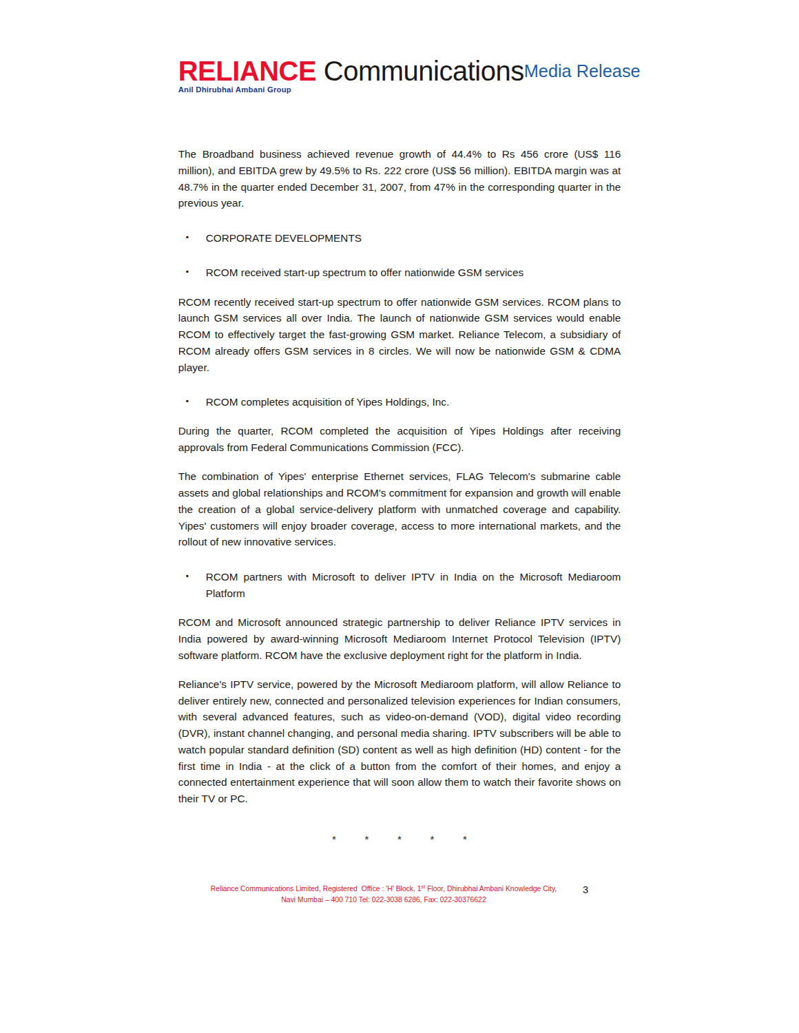RELIANCE Communications
Anil Dhirubhai Ambani Group
Media Release
The Broadband business achieved revenue growth of 44.4% to Rs 456 crore (US$ 116 million), and EBITDA grew by 49.5% to Rs. 222 crore (US$ 56 million). EBITDA margin was at 48.7% in the quarter ended December 31, 2007, from 47% in the corresponding quarter in the previous year.
▪
CORPORATE DEVELOPMENTS
▪
RCOM received start-up spectrum to offer nationwide GSM services
RCOM recently received start-up spectrum to offer nationwide GSM services. RCOM plans to launch GSM services all over India. The launch of nationwide GSM services would enable RCOM to effectively target the fast-growing GSM market. Reliance Telecom, a subsidiary of RCOM already offers GSM services in 8 circles. We will now be nationwide GSM & CDMA player.
▪
RCOM completes acquisition of Yipes Holdings, Inc.
During the quarter, RCOM completed the acquisition of Yipes Holdings after receiving approvals from Federal Communications Commission (FCC).
The combination of Yipes' enterprise Ethernet services, FLAG Telecom's submarine cable assets and global relationships and RCOM's commitment for expansion and growth will enable the creation of a global service-delivery platform with unmatched coverage and capability. Yipes' customers will enjoy broader coverage, access to more international markets, and the rollout of new innovative services.
▪
RCOM partners with Microsoft to deliver IPTV in India on the Microsoft Mediaroom Platform
RCOM and Microsoft announced strategic partnership to deliver Reliance IPTV services in India powered by award-winning Microsoft Mediaroom Internet Protocol Television (IPTV) software platform. RCOM have the exclusive deployment right for the platform in India.
Reliance's IPTV service, powered by the Microsoft Mediaroom platform, will allow Reliance to deliver entirely new, connected and personalized television experiences for Indian consumers, with several advanced features, such as video-on-demand (VOD), digital video recording (DVR), instant channel changing, and personal media sharing. IPTV subscribers will be able to watch popular standard definition (SD) content as well as high definition (HD) content - for the first time in India - at the click of a button from the comfort of their homes, and enjoy a connected entertainment experience that will soon allow them to watch their favorite shows on their TV or PC.
* * * * *
Reliance Communications Limited, Registered Office : 'H' Block, 1st Floor, Dhirubhai Ambani Knowledge City,
Navi Mumbai – 400 710 Tel: 022-3038 6286, Fax: 022-30376622
3